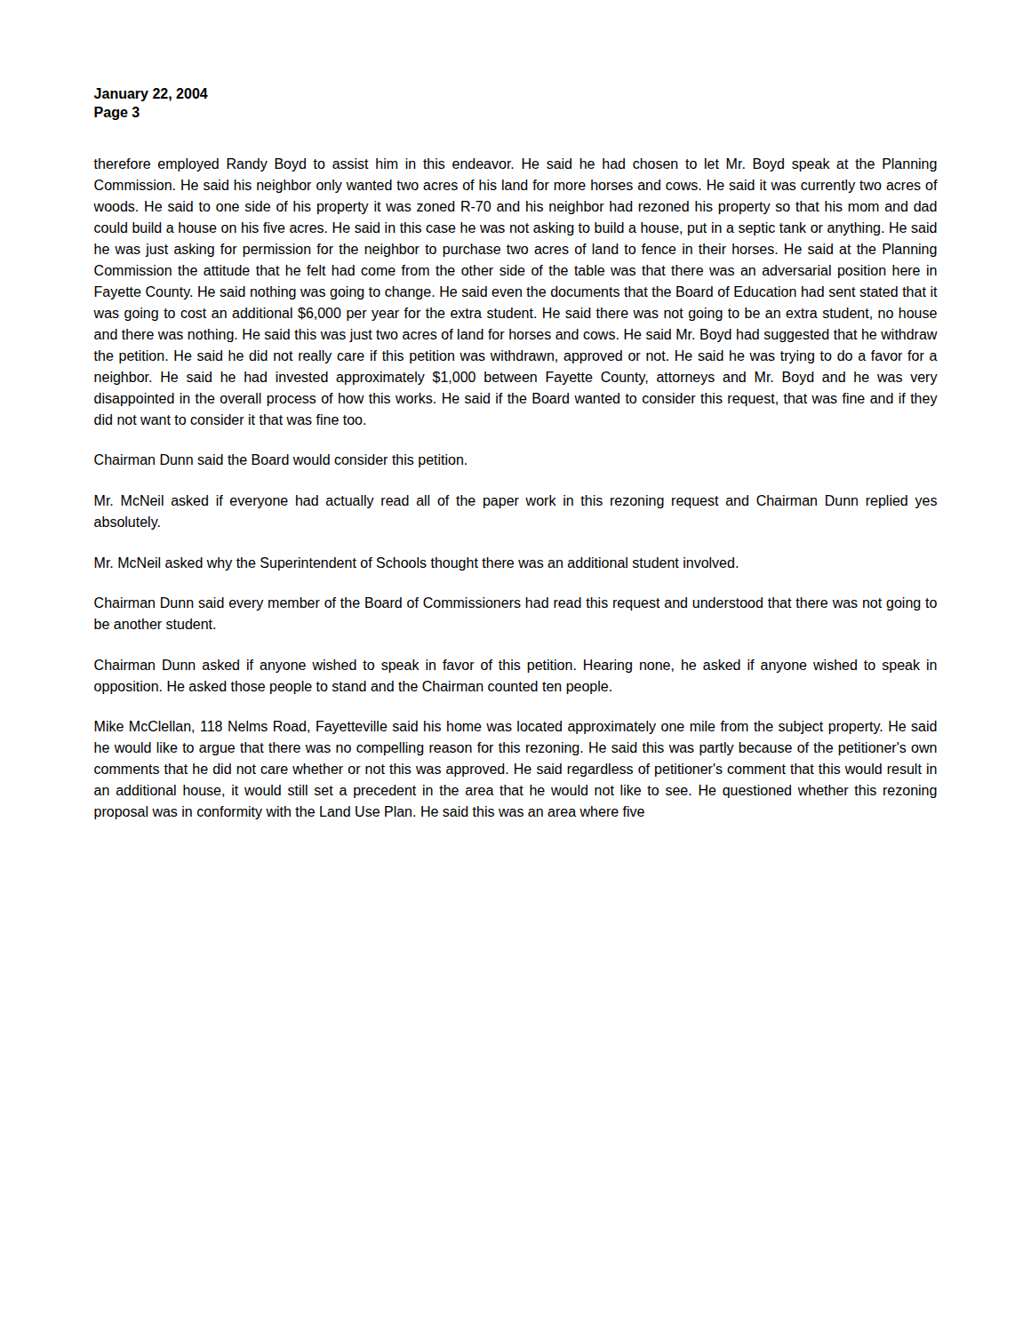January 22, 2004
Page 3
therefore employed Randy Boyd to assist him in this endeavor. He said he had chosen to let Mr. Boyd speak at the Planning Commission. He said his neighbor only wanted two acres of his land for more horses and cows. He said it was currently two acres of woods. He said to one side of his property it was zoned R-70 and his neighbor had rezoned his property so that his mom and dad could build a house on his five acres. He said in this case he was not asking to build a house, put in a septic tank or anything. He said he was just asking for permission for the neighbor to purchase two acres of land to fence in their horses. He said at the Planning Commission the attitude that he felt had come from the other side of the table was that there was an adversarial position here in Fayette County. He said nothing was going to change. He said even the documents that the Board of Education had sent stated that it was going to cost an additional $6,000 per year for the extra student. He said there was not going to be an extra student, no house and there was nothing. He said this was just two acres of land for horses and cows. He said Mr. Boyd had suggested that he withdraw the petition. He said he did not really care if this petition was withdrawn, approved or not. He said he was trying to do a favor for a neighbor. He said he had invested approximately $1,000 between Fayette County, attorneys and Mr. Boyd and he was very disappointed in the overall process of how this works. He said if the Board wanted to consider this request, that was fine and if they did not want to consider it that was fine too.
Chairman Dunn said the Board would consider this petition.
Mr. McNeil asked if everyone had actually read all of the paper work in this rezoning request and Chairman Dunn replied yes absolutely.
Mr. McNeil asked why the Superintendent of Schools thought there was an additional student involved.
Chairman Dunn said every member of the Board of Commissioners had read this request and understood that there was not going to be another student.
Chairman Dunn asked if anyone wished to speak in favor of this petition. Hearing none, he asked if anyone wished to speak in opposition. He asked those people to stand and the Chairman counted ten people.
Mike McClellan, 118 Nelms Road, Fayetteville said his home was located approximately one mile from the subject property. He said he would like to argue that there was no compelling reason for this rezoning. He said this was partly because of the petitioner's own comments that he did not care whether or not this was approved. He said regardless of petitioner's comment that this would result in an additional house, it would still set a precedent in the area that he would not like to see. He questioned whether this rezoning proposal was in conformity with the Land Use Plan. He said this was an area where five